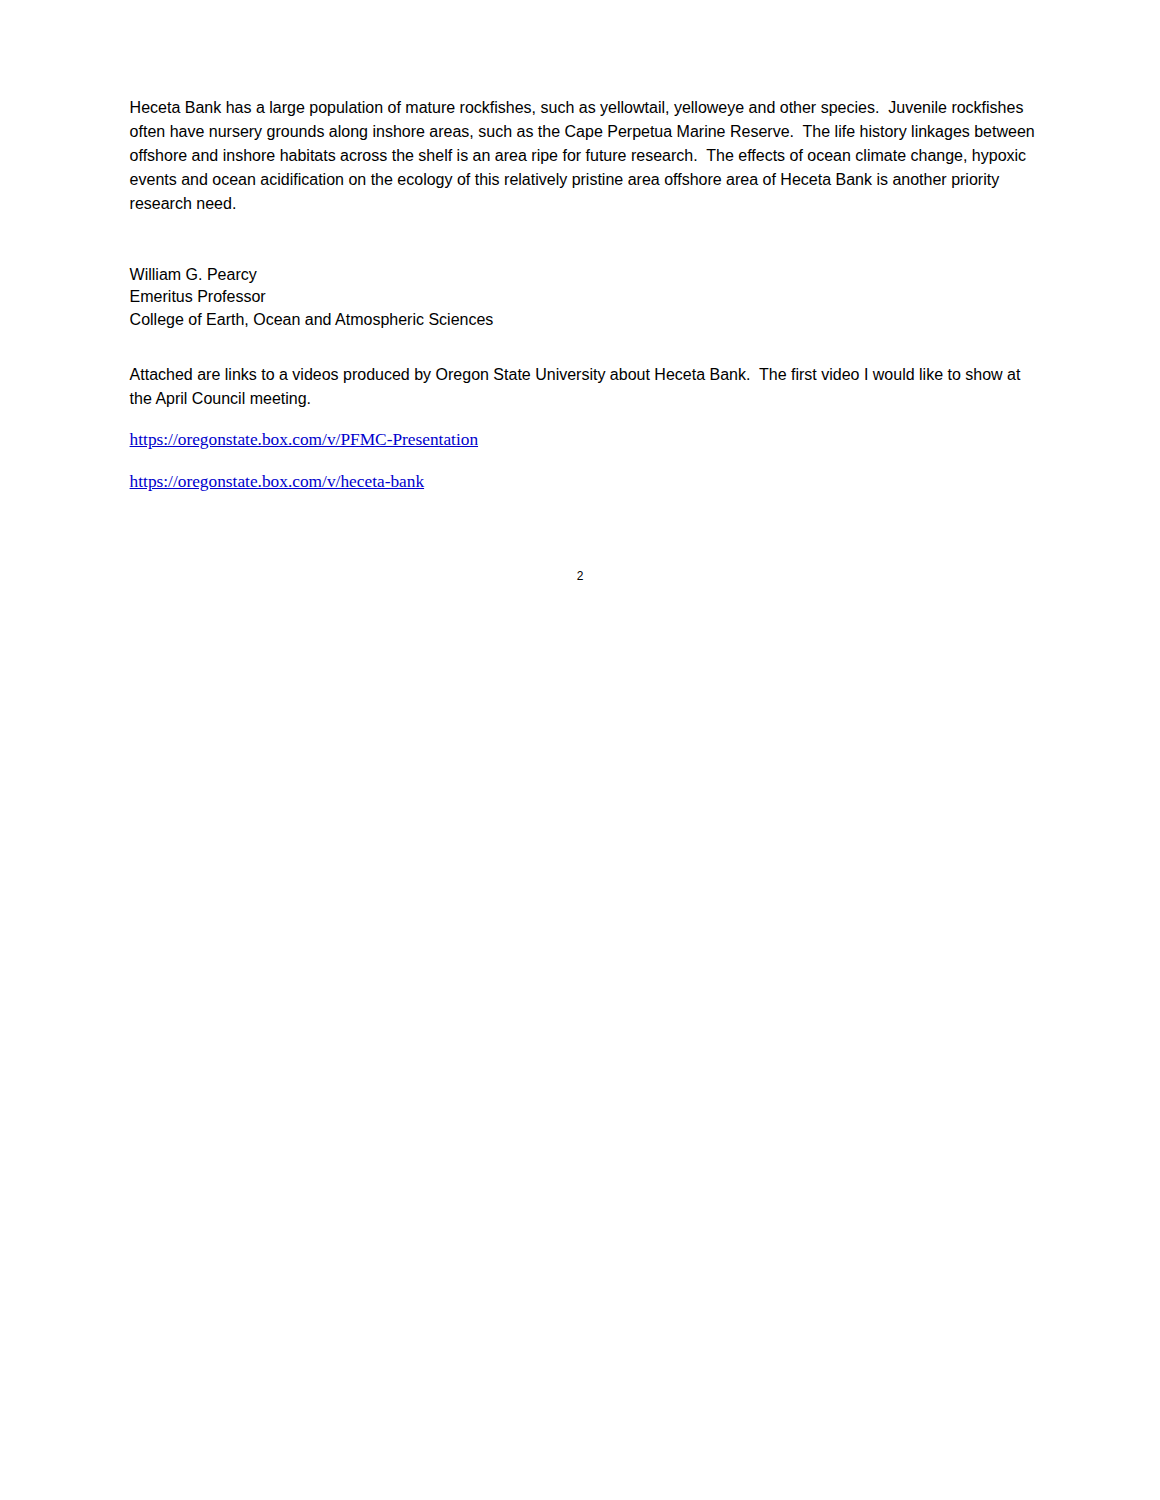Heceta Bank has a large population of mature rockfishes, such as yellowtail, yelloweye and other species. Juvenile rockfishes often have nursery grounds along inshore areas, such as the Cape Perpetua Marine Reserve. The life history linkages between offshore and inshore habitats across the shelf is an area ripe for future research. The effects of ocean climate change, hypoxic events and ocean acidification on the ecology of this relatively pristine area offshore area of Heceta Bank is another priority research need.
William G. Pearcy
Emeritus Professor
College of Earth, Ocean and Atmospheric Sciences
Attached are links to a videos produced by Oregon State University about Heceta Bank. The first video I would like to show at the April Council meeting.
https://oregonstate.box.com/v/PFMC-Presentation
https://oregonstate.box.com/v/heceta-bank
2